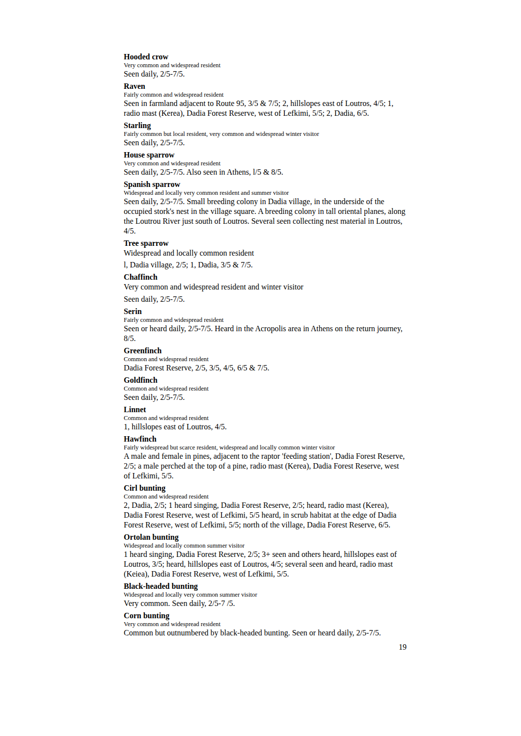Hooded crow
Very common and widespread resident
Seen daily, 2/5-7/5.
Raven
Fairly common and widespread resident
Seen in farmland adjacent to Route 95, 3/5 & 7/5; 2, hillslopes east of Loutros, 4/5; 1, radio mast (Kerea), Dadia Forest Reserve, west of Lefkimi, 5/5; 2, Dadia, 6/5.
Starling
Fairly common but local resident, very common and widespread winter visitor
Seen daily, 2/5-7/5.
House sparrow
Very common and widespread resident
Seen daily, 2/5-7/5. Also seen in Athens, l/5 & 8/5.
Spanish sparrow
Widespread and locally very common resident and summer visitor
Seen daily, 2/5-7/5. Small breeding colony in Dadia village, in the underside of the occupied stork's nest in the village square. A breeding colony in tall oriental planes, along the Loutrou River just south of Loutros. Several seen collecting nest material in Loutros, 4/5.
Tree sparrow
Widespread and locally common resident
l, Dadia village, 2/5; 1, Dadia, 3/5 & 7/5.
Chaffinch
Very common and widespread resident and winter visitor
Seen daily, 2/5-7/5.
Serin
Fairly common and widespread resident
Seen or heard daily, 2/5-7/5. Heard in the Acropolis area in Athens on the return journey, 8/5.
Greenfinch
Common and widespread resident
Dadia Forest Reserve, 2/5, 3/5, 4/5, 6/5 & 7/5.
Goldfinch
Common and widespread resident
Seen daily, 2/5-7/5.
Linnet
Common and widespread resident
1, hillslopes east of Loutros, 4/5.
Hawfinch
Fairly widespread but scarce resident, widespread and locally common winter visitor
A male and female in pines, adjacent to the raptor 'feeding station', Dadia Forest Reserve, 2/5; a male perched at the top of a pine, radio mast (Kerea), Dadia Forest Reserve, west of Lefkimi, 5/5.
Cirl bunting
Common and widespread resident
2, Dadia, 2/5; 1 heard singing, Dadia Forest Reserve, 2/5; heard, radio mast (Kerea), Dadia Forest Reserve, west of Lefkimi, 5/5 heard, in scrub habitat at the edge of Dadia Forest Reserve, west of Lefkimi, 5/5; north of the village, Dadia Forest Reserve, 6/5.
Ortolan bunting
Widespread and locally common summer visitor
1 heard singing, Dadia Forest Reserve, 2/5; 3+ seen and others heard, hillslopes east of Loutros, 3/5; heard, hillslopes east of Loutros, 4/5; several seen and heard, radio mast (Keiea), Dadia Forest Reserve, west of Lefkimi, 5/5.
Black-headed bunting
Widespread and locally very common summer visitor
Very common. Seen daily, 2/5-7 /5.
Corn bunting
Very common and widespread resident
Common but outnumbered by black-headed bunting. Seen or heard daily, 2/5-7/5.
19